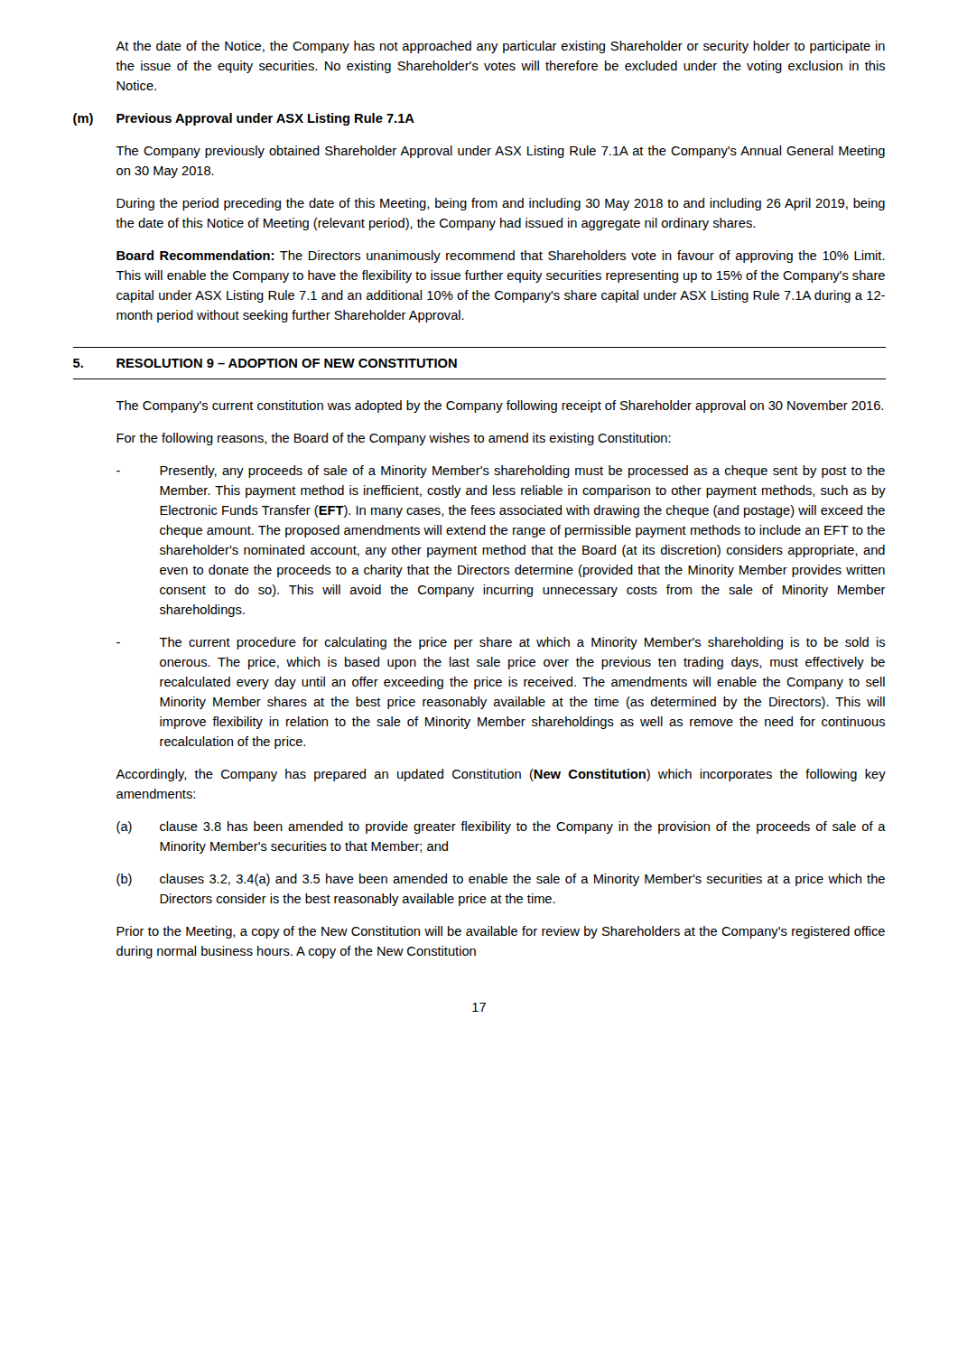At the date of the Notice, the Company has not approached any particular existing Shareholder or security holder to participate in the issue of the equity securities. No existing Shareholder's votes will therefore be excluded under the voting exclusion in this Notice.
(m) Previous Approval under ASX Listing Rule 7.1A
The Company previously obtained Shareholder Approval under ASX Listing Rule 7.1A at the Company's Annual General Meeting on 30 May 2018.
During the period preceding the date of this Meeting, being from and including 30 May 2018 to and including 26 April 2019, being the date of this Notice of Meeting (relevant period), the Company had issued in aggregate nil ordinary shares.
Board Recommendation: The Directors unanimously recommend that Shareholders vote in favour of approving the 10% Limit. This will enable the Company to have the flexibility to issue further equity securities representing up to 15% of the Company's share capital under ASX Listing Rule 7.1 and an additional 10% of the Company's share capital under ASX Listing Rule 7.1A during a 12-month period without seeking further Shareholder Approval.
5. RESOLUTION 9 – ADOPTION OF NEW CONSTITUTION
The Company's current constitution was adopted by the Company following receipt of Shareholder approval on 30 November 2016.
For the following reasons, the Board of the Company wishes to amend its existing Constitution:
- Presently, any proceeds of sale of a Minority Member's shareholding must be processed as a cheque sent by post to the Member. This payment method is inefficient, costly and less reliable in comparison to other payment methods, such as by Electronic Funds Transfer (EFT). In many cases, the fees associated with drawing the cheque (and postage) will exceed the cheque amount. The proposed amendments will extend the range of permissible payment methods to include an EFT to the shareholder's nominated account, any other payment method that the Board (at its discretion) considers appropriate, and even to donate the proceeds to a charity that the Directors determine (provided that the Minority Member provides written consent to do so). This will avoid the Company incurring unnecessary costs from the sale of Minority Member shareholdings.
- The current procedure for calculating the price per share at which a Minority Member's shareholding is to be sold is onerous. The price, which is based upon the last sale price over the previous ten trading days, must effectively be recalculated every day until an offer exceeding the price is received. The amendments will enable the Company to sell Minority Member shares at the best price reasonably available at the time (as determined by the Directors). This will improve flexibility in relation to the sale of Minority Member shareholdings as well as remove the need for continuous recalculation of the price.
Accordingly, the Company has prepared an updated Constitution (New Constitution) which incorporates the following key amendments:
(a) clause 3.8 has been amended to provide greater flexibility to the Company in the provision of the proceeds of sale of a Minority Member's securities to that Member; and
(b) clauses 3.2, 3.4(a) and 3.5 have been amended to enable the sale of a Minority Member's securities at a price which the Directors consider is the best reasonably available price at the time.
Prior to the Meeting, a copy of the New Constitution will be available for review by Shareholders at the Company's registered office during normal business hours. A copy of the New Constitution
17